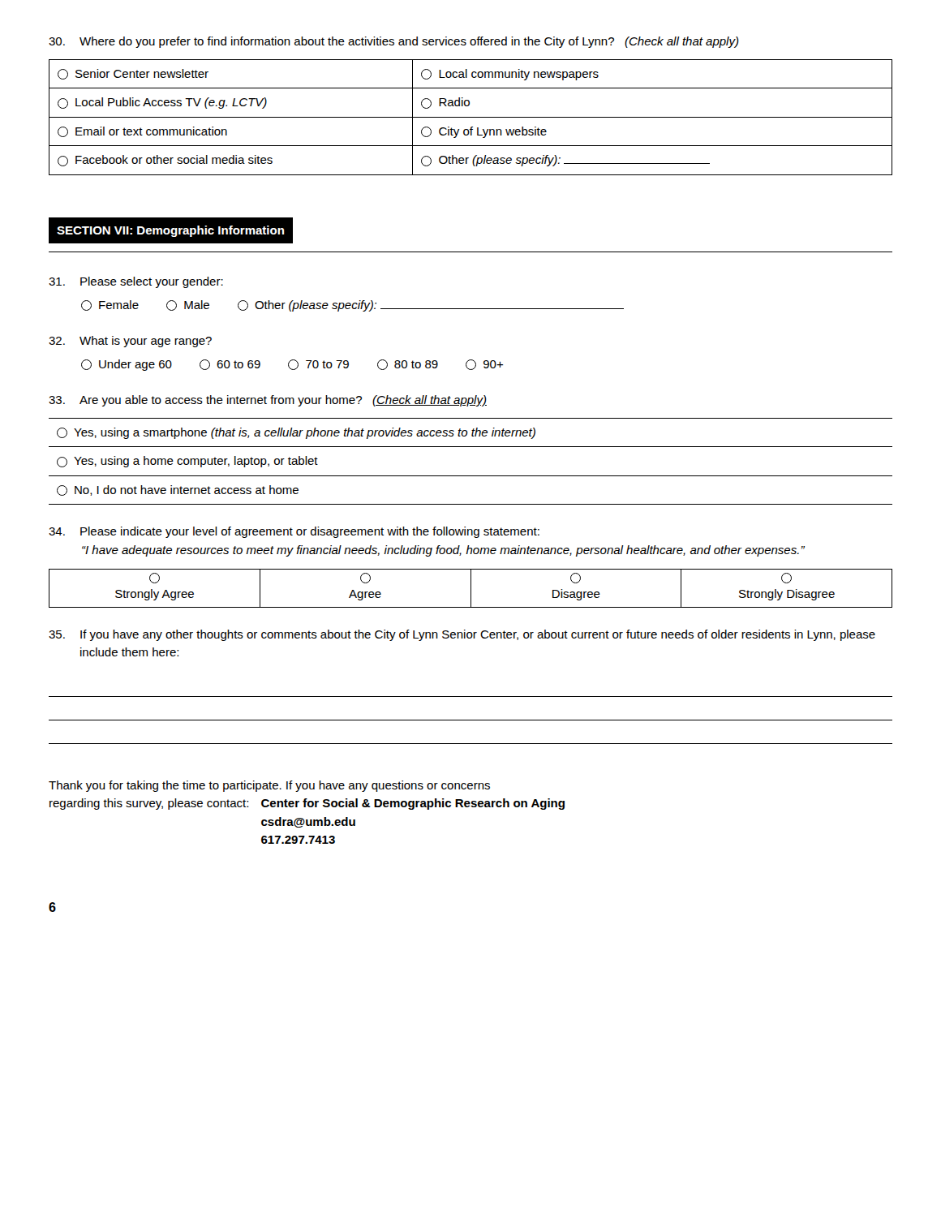30. Where do you prefer to find information about the activities and services offered in the City of Lynn? (Check all that apply)
| Senior Center newsletter | Local community newspapers |
| Local Public Access TV (e.g. LCTV) | Radio |
| Email or text communication | City of Lynn website |
| Facebook or other social media sites | Other (please specify): |
SECTION VII: Demographic Information
31. Please select your gender:
Female Male Other (please specify):
32. What is your age range?
Under age 60 60 to 69 70 to 79 80 to 89 90+
33. Are you able to access the internet from your home? (Check all that apply)
| Yes, using a smartphone (that is, a cellular phone that provides access to the internet) |
| Yes, using a home computer, laptop, or tablet |
| No, I do not have internet access at home |
34. Please indicate your level of agreement or disagreement with the following statement:
“I have adequate resources to meet my financial needs, including food, home maintenance, personal healthcare, and other expenses.”
| Strongly Agree | Agree | Disagree | Strongly Disagree |
35. If you have any other thoughts or comments about the City of Lynn Senior Center, or about current or future needs of older residents in Lynn, please include them here:
Thank you for taking the time to participate. If you have any questions or concerns
regarding this survey, please contact: Center for Social & Demographic Research on Aging
csdra@umb.edu
617.297.7413
6